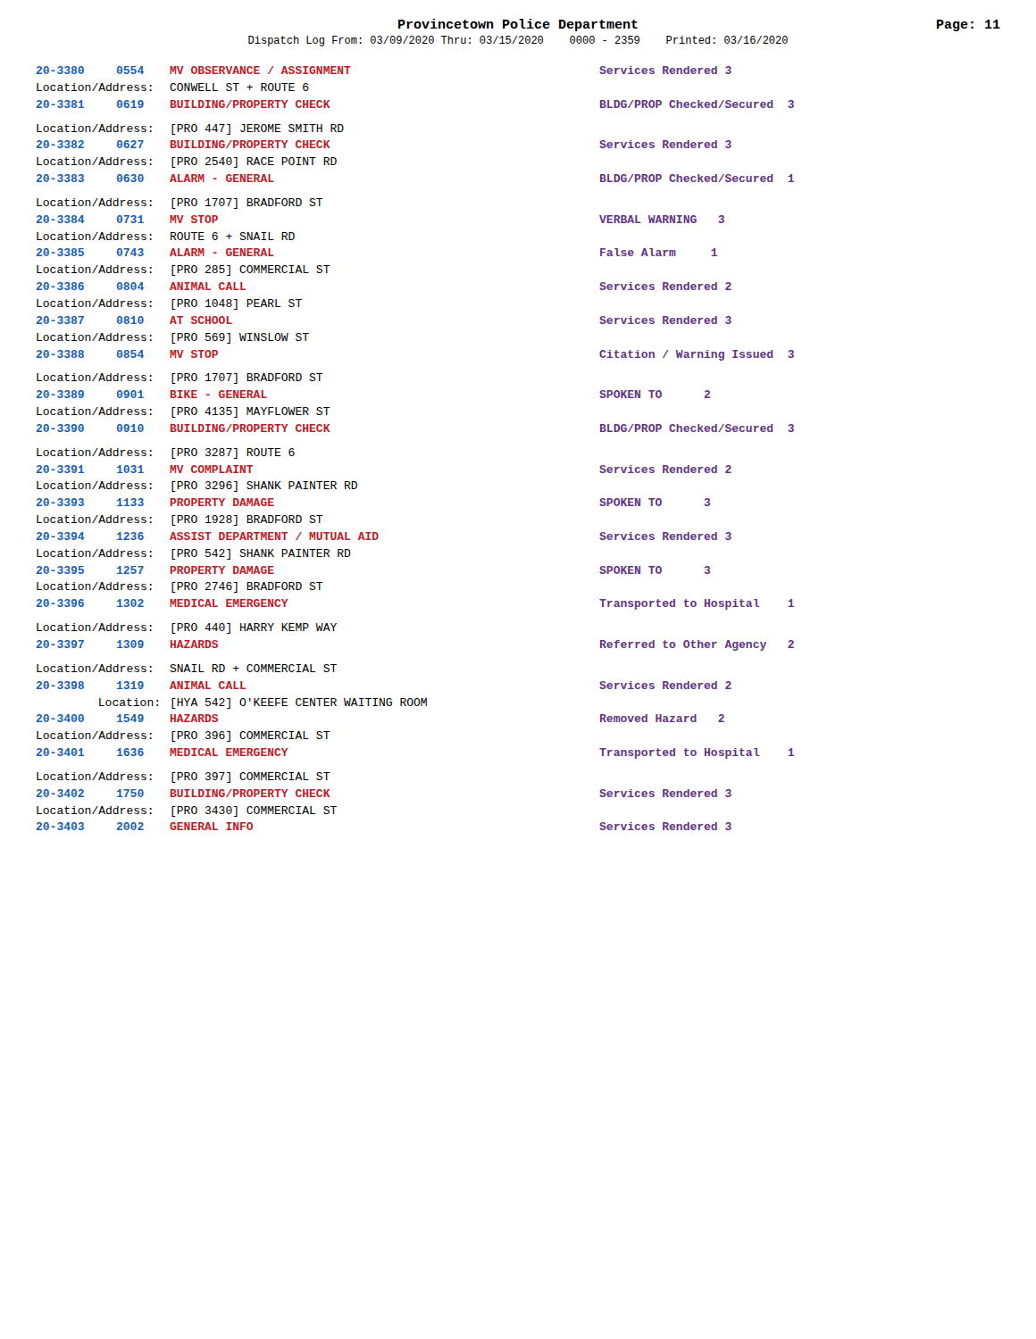Provincetown Police Department Page: 11
Dispatch Log From: 03/09/2020 Thru: 03/15/2020 0000 - 2359 Printed: 03/16/2020
| 20-3380 | 0554 | MV OBSERVANCE / ASSIGNMENT | Services Rendered 3 |
| Location/Address: | CONWELL ST + ROUTE 6 |
| 20-3381 | 0619 | BUILDING/PROPERTY CHECK | BLDG/PROP Checked/Secured 3 |
| Location/Address: | [PRO 447] JEROME SMITH RD |
| 20-3382 | 0627 | BUILDING/PROPERTY CHECK | Services Rendered 3 |
| Location/Address: | [PRO 2540] RACE POINT RD |
| 20-3383 | 0630 | ALARM - GENERAL | BLDG/PROP Checked/Secured 1 |
| Location/Address: | [PRO 1707] BRADFORD ST |
| 20-3384 | 0731 | MV STOP | VERBAL WARNING 3 |
| Location/Address: | ROUTE 6 + SNAIL RD |
| 20-3385 | 0743 | ALARM - GENERAL | False Alarm 1 |
| Location/Address: | [PRO 285] COMMERCIAL ST |
| 20-3386 | 0804 | ANIMAL CALL | Services Rendered 2 |
| Location/Address: | [PRO 1048] PEARL ST |
| 20-3387 | 0810 | AT SCHOOL | Services Rendered 3 |
| Location/Address: | [PRO 569] WINSLOW ST |
| 20-3388 | 0854 | MV STOP | Citation / Warning Issued 3 |
| Location/Address: | [PRO 1707] BRADFORD ST |
| 20-3389 | 0901 | BIKE - GENERAL | SPOKEN TO 2 |
| Location/Address: | [PRO 4135] MAYFLOWER ST |
| 20-3390 | 0910 | BUILDING/PROPERTY CHECK | BLDG/PROP Checked/Secured 3 |
| Location/Address: | [PRO 3287] ROUTE 6 |
| 20-3391 | 1031 | MV COMPLAINT | Services Rendered 2 |
| Location/Address: | [PRO 3296] SHANK PAINTER RD |
| 20-3393 | 1133 | PROPERTY DAMAGE | SPOKEN TO 3 |
| Location/Address: | [PRO 1928] BRADFORD ST |
| 20-3394 | 1236 | ASSIST DEPARTMENT / MUTUAL AID | Services Rendered 3 |
| Location/Address: | [PRO 542] SHANK PAINTER RD |
| 20-3395 | 1257 | PROPERTY DAMAGE | SPOKEN TO 3 |
| Location/Address: | [PRO 2746] BRADFORD ST |
| 20-3396 | 1302 | MEDICAL EMERGENCY | Transported to Hospital 1 |
| Location/Address: | [PRO 440] HARRY KEMP WAY |
| 20-3397 | 1309 | HAZARDS | Referred to Other Agency 2 |
| Location/Address: | SNAIL RD + COMMERCIAL ST |
| 20-3398 | 1319 | ANIMAL CALL | Services Rendered 2 |
| Location: | [HYA 542] O'KEEFE CENTER WAITING ROOM |
| 20-3400 | 1549 | HAZARDS | Removed Hazard 2 |
| Location/Address: | [PRO 396] COMMERCIAL ST |
| 20-3401 | 1636 | MEDICAL EMERGENCY | Transported to Hospital 1 |
| Location/Address: | [PRO 397] COMMERCIAL ST |
| 20-3402 | 1750 | BUILDING/PROPERTY CHECK | Services Rendered 3 |
| Location/Address: | [PRO 3430] COMMERCIAL ST |
| 20-3403 | 2002 | GENERAL INFO | Services Rendered 3 |